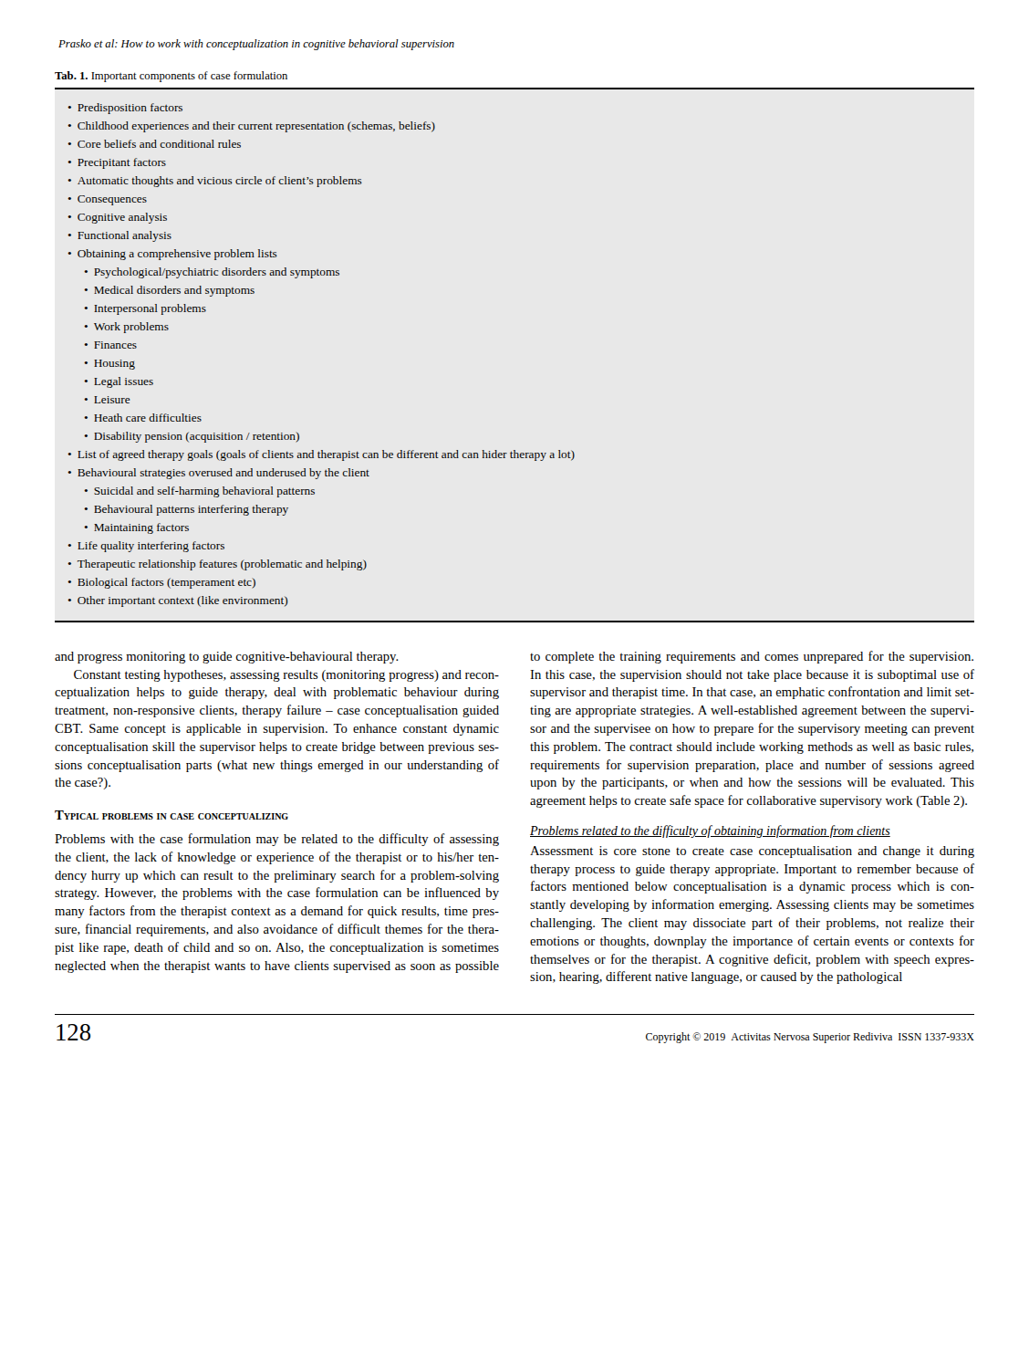Prasko et al: How to work with conceptualization in cognitive behavioral supervision
Tab. 1. Important components of case formulation
Predisposition factors
Childhood experiences and their current representation (schemas, beliefs)
Core beliefs and conditional rules
Precipitant factors
Automatic thoughts and vicious circle of client’s problems
Consequences
Cognitive analysis
Functional analysis
Obtaining a comprehensive problem lists
Psychological/psychiatric disorders and symptoms
Medical disorders and symptoms
Interpersonal problems
Work problems
Finances
Housing
Legal issues
Leisure
Heath care difficulties
Disability pension (acquisition / retention)
List of agreed therapy goals (goals of clients and therapist can be different and can hider therapy a lot)
Behavioural strategies overused and underused by the client
Suicidal and self-harming behavioral patterns
Behavioural patterns interfering therapy
Maintaining factors
Life quality interfering factors
Therapeutic relationship features (problematic and helping)
Biological factors (temperament etc)
Other important context (like environment)
and progress monitoring to guide cognitive-behavioural therapy.
Constant testing hypotheses, assessing results (monitoring progress) and reconceptualization helps to guide therapy, deal with problematic behaviour during treatment, non-responsive clients, therapy failure – case conceptualisation guided CBT. Same concept is applicable in supervision. To enhance constant dynamic conceptualisation skill the supervisor helps to create bridge between previous sessions conceptualisation parts (what new things emerged in our understanding of the case?).
Typical problems in case conceptualizing
Problems with the case formulation may be related to the difficulty of assessing the client, the lack of knowledge or experience of the therapist or to his/her tendency hurry up which can result to the preliminary search for a problem-solving strategy. However, the problems with the case formulation can be influenced by many factors from the therapist context as a demand for quick results, time pressure, financial requirements, and also avoidance of difficult themes for the therapist like rape, death of child and so on. Also, the conceptualization is sometimes neglected when the therapist wants to have clients supervised as soon as possible to complete the training requirements and comes unprepared for the supervision. In this case, the supervision should not take place because it is suboptimal use of supervisor and therapist time. In that case, an emphatic confrontation and limit setting are appropriate strategies. A well-established agreement between the supervisor and the supervisee on how to prepare for the supervisory meeting can prevent this problem. The contract should include working methods as well as basic rules, requirements for supervision preparation, place and number of sessions agreed upon by the participants, or when and how the sessions will be evaluated. This agreement helps to create safe space for collaborative supervisory work (Table 2).
Problems related to the difficulty of obtaining information from clients
Assessment is core stone to create case conceptualisation and change it during therapy process to guide therapy appropriate. Important to remember because of factors mentioned below conceptualisation is a dynamic process which is constantly developing by information emerging. Assessing clients may be sometimes challenging. The client may dissociate part of their problems, not realize their emotions or thoughts, downplay the importance of certain events or contexts for themselves or for the therapist. A cognitive deficit, problem with speech expression, hearing, different native language, or caused by the pathological
128
Copyright © 2019 Activitas Nervosa Superior Rediviva ISSN 1337-933X